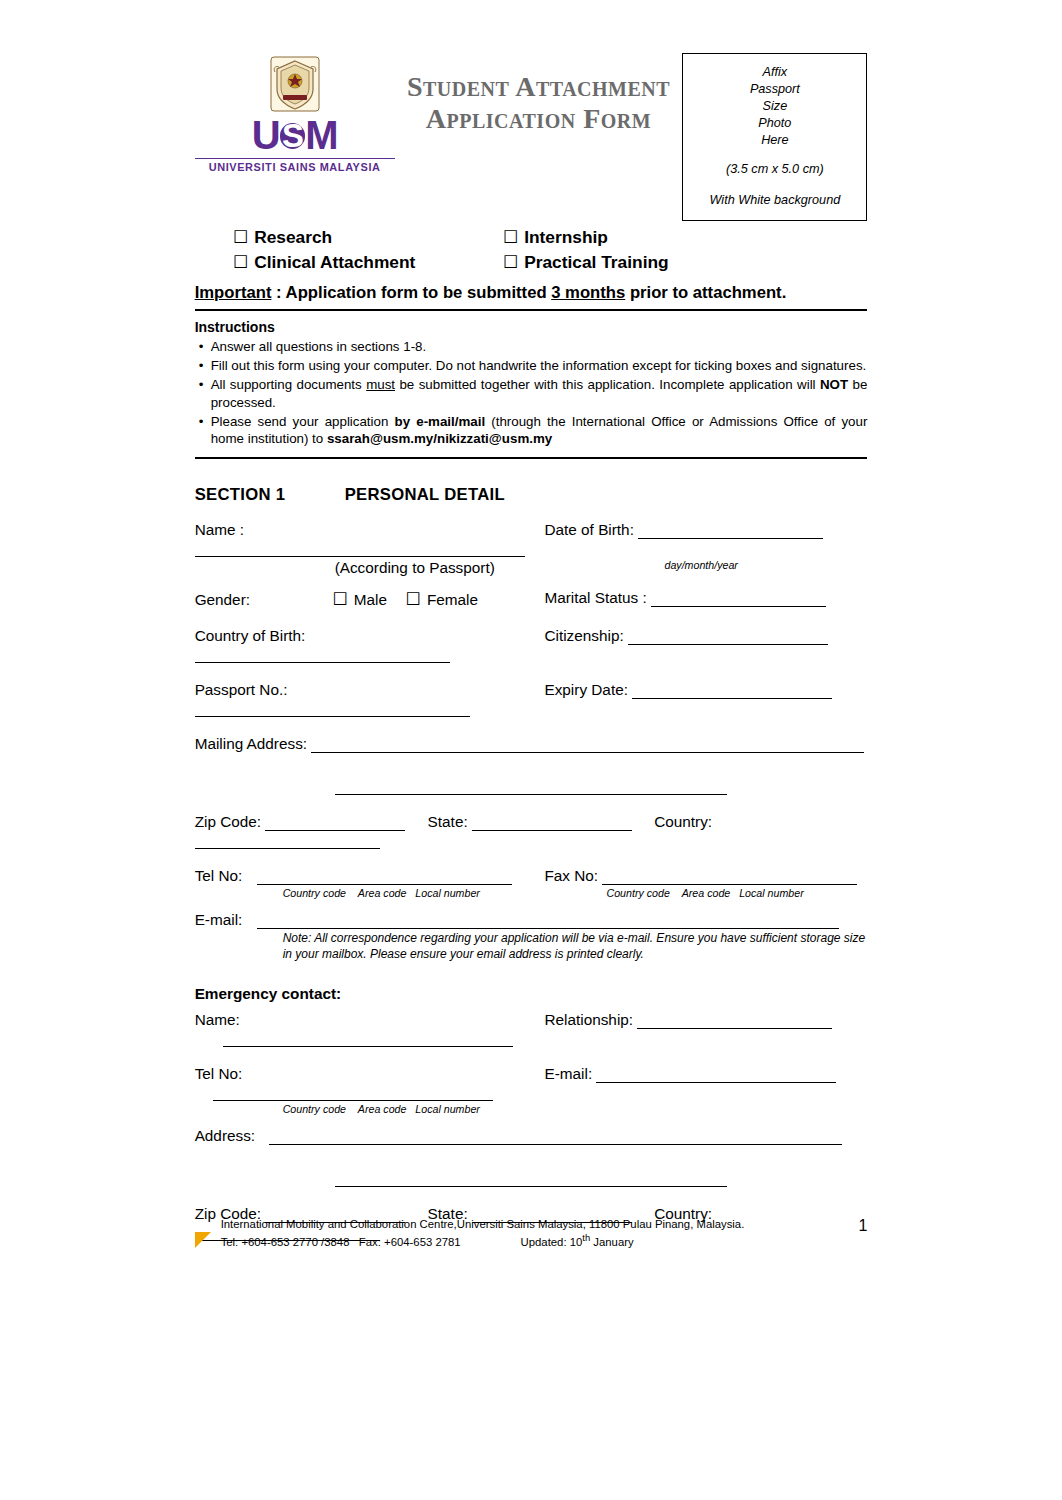USM
UNIVERSITI SAINS MALAYSIA
Student Attachment
Application Form
Affix
Passport
Size
Photo
Here
(3.5 cm x 5.0 cm)
With White background
☐Research
☐Internship
☐Clinical Attachment
☐Practical Training
Important : Application form to be submitted 3 months prior to attachment.
Instructions
Answer all questions in sections 1-8.
Fill out this form using your computer. Do not handwrite the information except for ticking boxes and signatures.
All supporting documents must be submitted together with this application. Incomplete application will NOT be processed.
Please send your application by e-mail/mail (through the International Office or Admissions Office of your home institution) to ssarah@usm.my/nikizzati@usm.my
SECTION 1 PERSONAL DETAIL
Name :
Date of Birth:
(According to Passport)
day/month/year
Gender: ☐Male ☐Female
Marital Status :
Country of Birth:
Citizenship:
Passport No.:
Expiry Date:
Mailing Address:
Zip Code: State: Country:
Tel No:
Fax No:
Country code Area code Local number
Country code Area code Local number
E-mail:
Note: All correspondence regarding your application will be via e-mail. Ensure you have sufficient storage size in your mailbox. Please ensure your email address is printed clearly.
Emergency contact:
Name:
Relationship:
Tel No:
E-mail:
Country code Area code Local number
Address:
Zip Code: State: Country:
International Mobility and Collaboration Centre,Universiti Sains Malaysia, 11800 Pulau Pinang, Malaysia.
Tel: +604-653 2770 /3848 Fax: +604-653 2781 Updated: 10th January
1